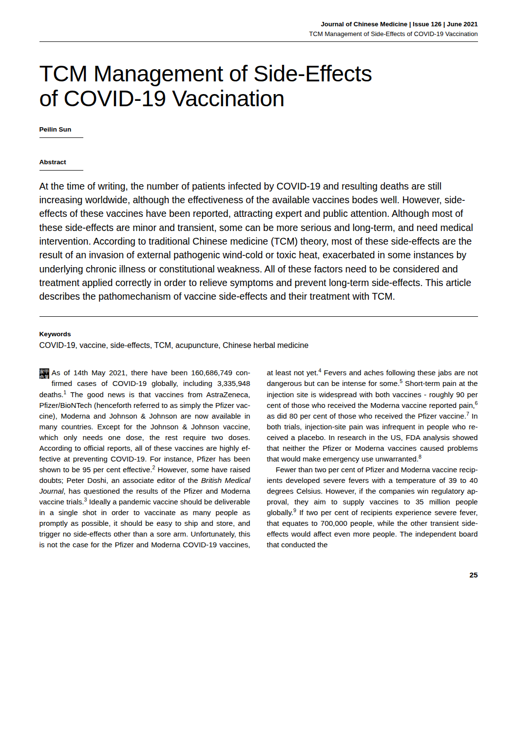Journal of Chinese Medicine | Issue 126 | June 2021
TCM Management of Side-Effects of COVID-19 Vaccination
TCM Management of Side-Effects
of COVID-19 Vaccination
Peilin Sun
Abstract
At the time of writing, the number of patients infected by COVID-19 and resulting deaths are still increasing worldwide, although the effectiveness of the available vaccines bodes well. However, side-effects of these vaccines have been reported, attracting expert and public attention. Although most of these side-effects are minor and transient, some can be more serious and long-term, and need medical intervention. According to traditional Chinese medicine (TCM) theory, most of these side-effects are the result of an invasion of external pathogenic wind-cold or toxic heat, exacerbated in some instances by underlying chronic illness or constitutional weakness. All of these factors need to be considered and treatment applied correctly in order to relieve symptoms and prevent long-term side-effects. This article describes the pathomechanism of vaccine side-effects and their treatment with TCM.
Keywords
COVID-19, vaccine, side-effects, TCM, acupuncture, Chinese herbal medicine
家甲
色复As of 14th May 2021, there have been 160,686,749 confirmed cases of COVID-19 globally, including 3,335,948 deaths.1 The good news is that vaccines from AstraZeneca, Pfizer/BioNTech (henceforth referred to as simply the Pfizer vaccine), Moderna and Johnson & Johnson are now available in many countries. Except for the Johnson & Johnson vaccine, which only needs one dose, the rest require two doses. According to official reports, all of these vaccines are highly effective at preventing COVID-19. For instance, Pfizer has been shown to be 95 per cent effective.2 However, some have raised doubts; Peter Doshi, an associate editor of the British Medical Journal, has questioned the results of the Pfizer and Moderna vaccine trials.3 Ideally a pandemic vaccine should be deliverable in a single shot in order to vaccinate as many people as promptly as possible, it should be easy to ship and store, and trigger no side-effects other than a sore arm. Unfortunately, this is not the case for the Pfizer and Moderna COVID-19 vaccines, at least not yet.4 Fevers and aches following these jabs are not dangerous but can be intense for some.5 Short-term pain at the injection site is widespread with both vaccines - roughly 90 per cent of those who received the Moderna vaccine reported pain,6 as did 80 per cent of those who received the Pfizer vaccine.7 In both trials, injection-site pain was infrequent in people who received a placebo. In research in the US, FDA analysis showed that neither the Pfizer or Moderna vaccines caused problems that would make emergency use unwarranted.8
Fewer than two per cent of Pfizer and Moderna vaccine recipients developed severe fevers with a temperature of 39 to 40 degrees Celsius. However, if the companies win regulatory approval, they aim to supply vaccines to 35 million people globally.9 If two per cent of recipients experience severe fever, that equates to 700,000 people, while the other transient side-effects would affect even more people. The independent board that conducted the
25